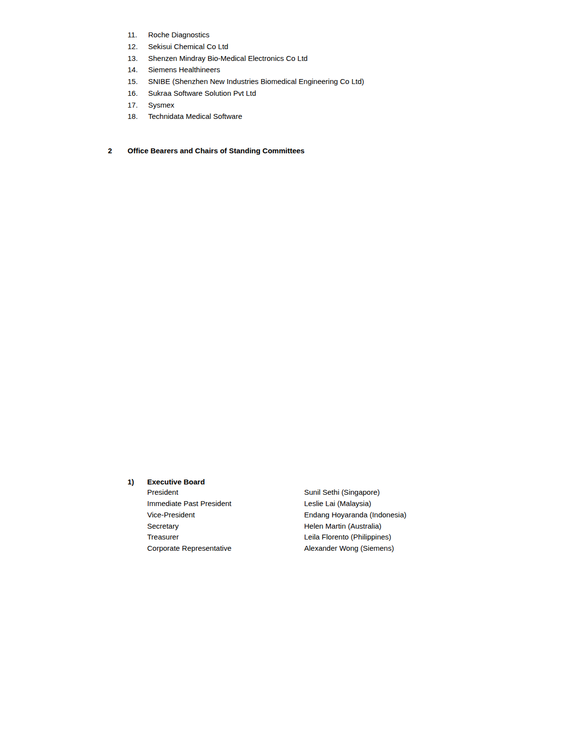11. Roche Diagnostics
12. Sekisui Chemical Co Ltd
13. Shenzen Mindray Bio-Medical Electronics Co Ltd
14. Siemens Healthineers
15. SNIBE (Shenzhen New Industries Biomedical Engineering Co Ltd)
16. Sukraa Software Solution Pvt Ltd
17. Sysmex
18. Technidata Medical Software
2 Office Bearers and Chairs of Standing Committees
1) Executive Board
| President | Sunil Sethi (Singapore) |
| Immediate Past President | Leslie Lai (Malaysia) |
| Vice-President | Endang Hoyaranda (Indonesia) |
| Secretary | Helen Martin (Australia) |
| Treasurer | Leila Florento (Philippines) |
| Corporate Representative | Alexander Wong (Siemens) |